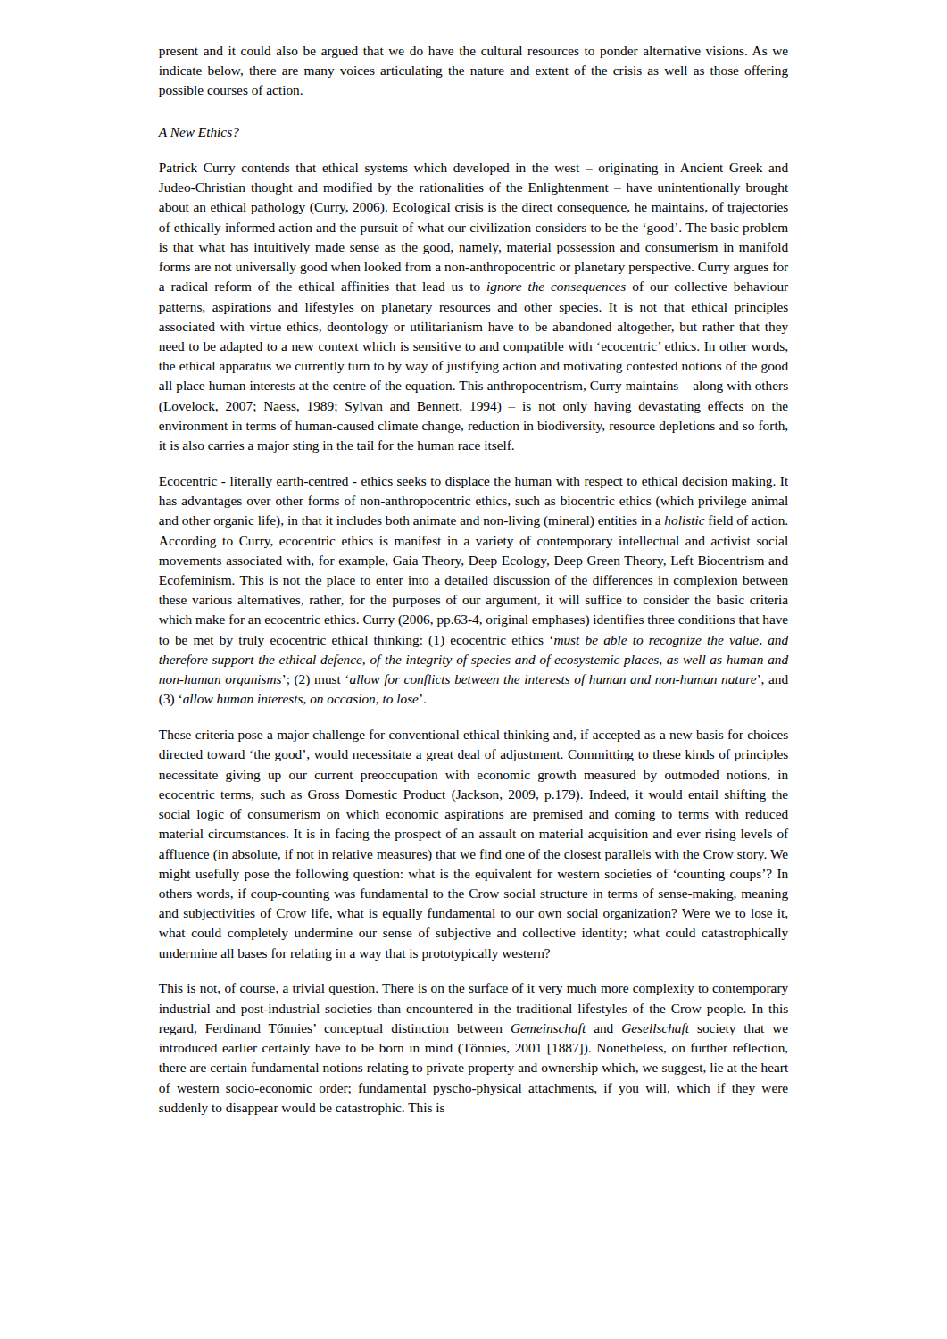present and it could also be argued that we do have the cultural resources to ponder alternative visions. As we indicate below, there are many voices articulating the nature and extent of the crisis as well as those offering possible courses of action.
A New Ethics?
Patrick Curry contends that ethical systems which developed in the west – originating in Ancient Greek and Judeo-Christian thought and modified by the rationalities of the Enlightenment – have unintentionally brought about an ethical pathology (Curry, 2006). Ecological crisis is the direct consequence, he maintains, of trajectories of ethically informed action and the pursuit of what our civilization considers to be the ‘good’. The basic problem is that what has intuitively made sense as the good, namely, material possession and consumerism in manifold forms are not universally good when looked from a non-anthropocentric or planetary perspective. Curry argues for a radical reform of the ethical affinities that lead us to ignore the consequences of our collective behaviour patterns, aspirations and lifestyles on planetary resources and other species. It is not that ethical principles associated with virtue ethics, deontology or utilitarianism have to be abandoned altogether, but rather that they need to be adapted to a new context which is sensitive to and compatible with ‘ecocentric’ ethics. In other words, the ethical apparatus we currently turn to by way of justifying action and motivating contested notions of the good all place human interests at the centre of the equation. This anthropocentrism, Curry maintains – along with others (Lovelock, 2007; Naess, 1989; Sylvan and Bennett, 1994) – is not only having devastating effects on the environment in terms of human-caused climate change, reduction in biodiversity, resource depletions and so forth, it is also carries a major sting in the tail for the human race itself.
Ecocentric - literally earth-centred - ethics seeks to displace the human with respect to ethical decision making. It has advantages over other forms of non-anthropocentric ethics, such as biocentric ethics (which privilege animal and other organic life), in that it includes both animate and non-living (mineral) entities in a holistic field of action. According to Curry, ecocentric ethics is manifest in a variety of contemporary intellectual and activist social movements associated with, for example, Gaia Theory, Deep Ecology, Deep Green Theory, Left Biocentrism and Ecofeminism. This is not the place to enter into a detailed discussion of the differences in complexion between these various alternatives, rather, for the purposes of our argument, it will suffice to consider the basic criteria which make for an ecocentric ethics. Curry (2006, pp.63-4, original emphases) identifies three conditions that have to be met by truly ecocentric ethical thinking: (1) ecocentric ethics ‘must be able to recognize the value, and therefore support the ethical defence, of the integrity of species and of ecosystemic places, as well as human and non-human organisms’; (2) must ‘allow for conflicts between the interests of human and non-human nature’, and (3) ‘allow human interests, on occasion, to lose’.
These criteria pose a major challenge for conventional ethical thinking and, if accepted as a new basis for choices directed toward ‘the good’, would necessitate a great deal of adjustment. Committing to these kinds of principles necessitate giving up our current preoccupation with economic growth measured by outmoded notions, in ecocentric terms, such as Gross Domestic Product (Jackson, 2009, p.179). Indeed, it would entail shifting the social logic of consumerism on which economic aspirations are premised and coming to terms with reduced material circumstances. It is in facing the prospect of an assault on material acquisition and ever rising levels of affluence (in absolute, if not in relative measures) that we find one of the closest parallels with the Crow story. We might usefully pose the following question: what is the equivalent for western societies of ‘counting coups’? In others words, if coup-counting was fundamental to the Crow social structure in terms of sense-making, meaning and subjectivities of Crow life, what is equally fundamental to our own social organization? Were we to lose it, what could completely undermine our sense of subjective and collective identity; what could catastrophically undermine all bases for relating in a way that is prototypically western?
This is not, of course, a trivial question. There is on the surface of it very much more complexity to contemporary industrial and post-industrial societies than encountered in the traditional lifestyles of the Crow people. In this regard, Ferdinand Tőnnies’ conceptual distinction between Gemeinschaft and Gesellschaft society that we introduced earlier certainly have to be born in mind (Tőnnies, 2001 [1887]). Nonetheless, on further reflection, there are certain fundamental notions relating to private property and ownership which, we suggest, lie at the heart of western socio-economic order; fundamental pyscho-physical attachments, if you will, which if they were suddenly to disappear would be catastrophic. This is